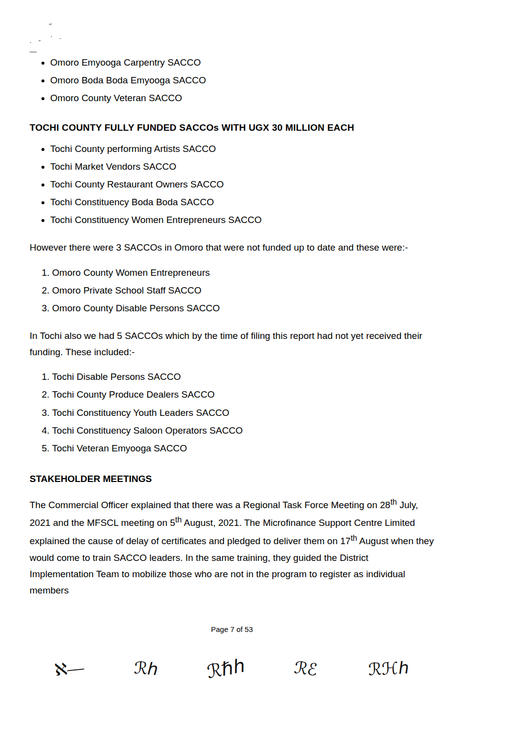‘‘ . . - . —
Omoro Emyooga Carpentry SACCO
Omoro Boda Boda Emyooga SACCO
Omoro County Veteran SACCO
TOCHI COUNTY FULLY FUNDED SACCOs WITH UGX 30 MILLION EACH
Tochi County performing Artists SACCO
Tochi Market Vendors SACCO
Tochi County Restaurant Owners SACCO
Tochi Constituency Boda Boda SACCO
Tochi Constituency Women Entrepreneurs SACCO
However there were 3 SACCOs in Omoro that were not funded up to date and these were:-
Omoro County Women Entrepreneurs
Omoro Private School Staff SACCO
Omoro County Disable Persons SACCO
In Tochi also we had 5 SACCOs which by the time of filing this report had not yet received their funding. These included:-
Tochi Disable Persons SACCO
Tochi County Produce Dealers SACCO
Tochi Constituency Youth Leaders SACCO
Tochi Constituency Saloon Operators SACCO
Tochi Veteran Emyooga SACCO
STAKEHOLDER MEETINGS
The Commercial Officer explained that there was a Regional Task Force Meeting on 28th July, 2021 and the MFSCL meeting on 5th August, 2021. The Microfinance Support Centre Limited explained the cause of delay of certificates and pledged to deliver them on 17th August when they would come to train SACCO leaders. In the same training, they guided the District Implementation Team to mobilize those who are not in the program to register as individual members
Page 7 of 53
ℵ—
ℛℎ
ℛℏℎ
ℛℰ
ℛℋℎ